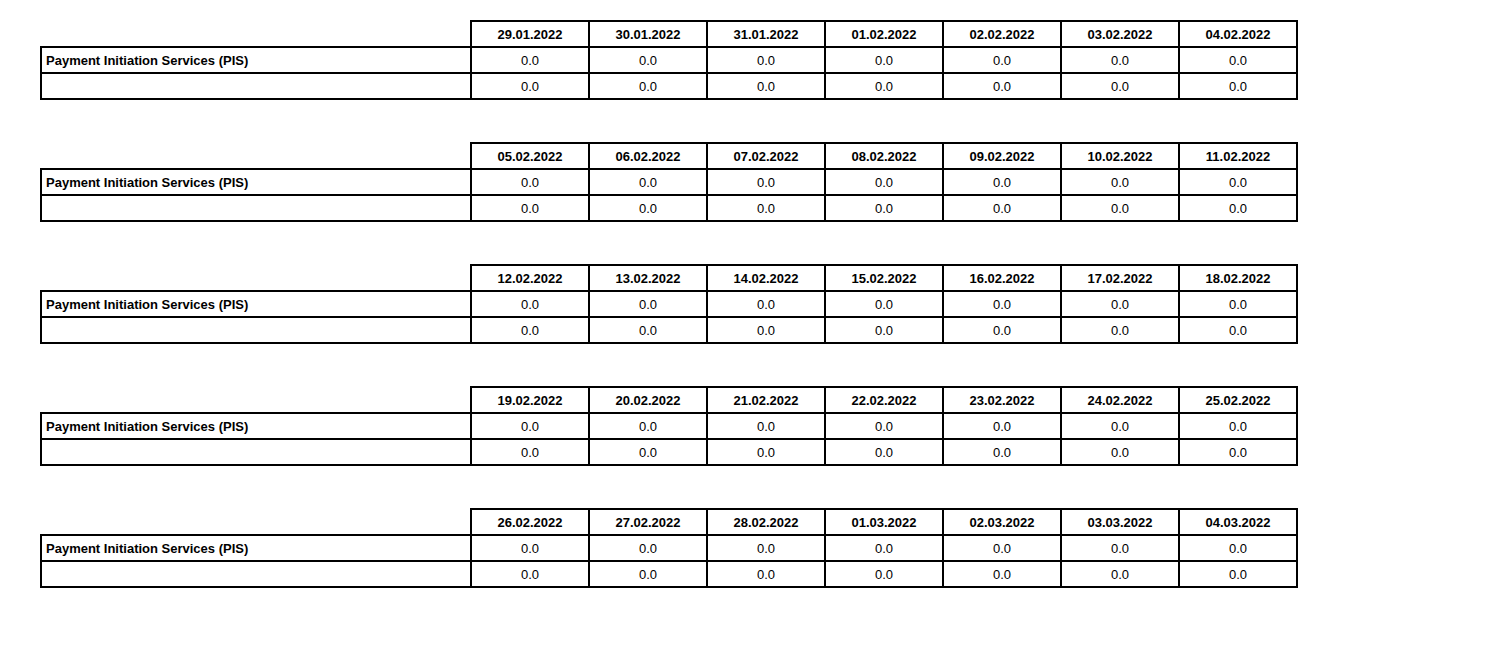| | 29.01.2022 | 30.01.2022 | 31.01.2022 | 01.02.2022 | 02.02.2022 | 03.02.2022 | 04.02.2022 |
| --- | --- | --- | --- | --- | --- | --- | --- |
| Payment Initiation Services (PIS) | 0.0 | 0.0 | 0.0 | 0.0 | 0.0 | 0.0 | 0.0 |
| | 0.0 | 0.0 | 0.0 | 0.0 | 0.0 | 0.0 | 0.0 |
| | 05.02.2022 | 06.02.2022 | 07.02.2022 | 08.02.2022 | 09.02.2022 | 10.02.2022 | 11.02.2022 |
| --- | --- | --- | --- | --- | --- | --- | --- |
| Payment Initiation Services (PIS) | 0.0 | 0.0 | 0.0 | 0.0 | 0.0 | 0.0 | 0.0 |
| | 0.0 | 0.0 | 0.0 | 0.0 | 0.0 | 0.0 | 0.0 |
| | 12.02.2022 | 13.02.2022 | 14.02.2022 | 15.02.2022 | 16.02.2022 | 17.02.2022 | 18.02.2022 |
| --- | --- | --- | --- | --- | --- | --- | --- |
| Payment Initiation Services (PIS) | 0.0 | 0.0 | 0.0 | 0.0 | 0.0 | 0.0 | 0.0 |
| | 0.0 | 0.0 | 0.0 | 0.0 | 0.0 | 0.0 | 0.0 |
| | 19.02.2022 | 20.02.2022 | 21.02.2022 | 22.02.2022 | 23.02.2022 | 24.02.2022 | 25.02.2022 |
| --- | --- | --- | --- | --- | --- | --- | --- |
| Payment Initiation Services (PIS) | 0.0 | 0.0 | 0.0 | 0.0 | 0.0 | 0.0 | 0.0 |
| | 0.0 | 0.0 | 0.0 | 0.0 | 0.0 | 0.0 | 0.0 |
| | 26.02.2022 | 27.02.2022 | 28.02.2022 | 01.03.2022 | 02.03.2022 | 03.03.2022 | 04.03.2022 |
| --- | --- | --- | --- | --- | --- | --- | --- |
| Payment Initiation Services (PIS) | 0.0 | 0.0 | 0.0 | 0.0 | 0.0 | 0.0 | 0.0 |
| | 0.0 | 0.0 | 0.0 | 0.0 | 0.0 | 0.0 | 0.0 |